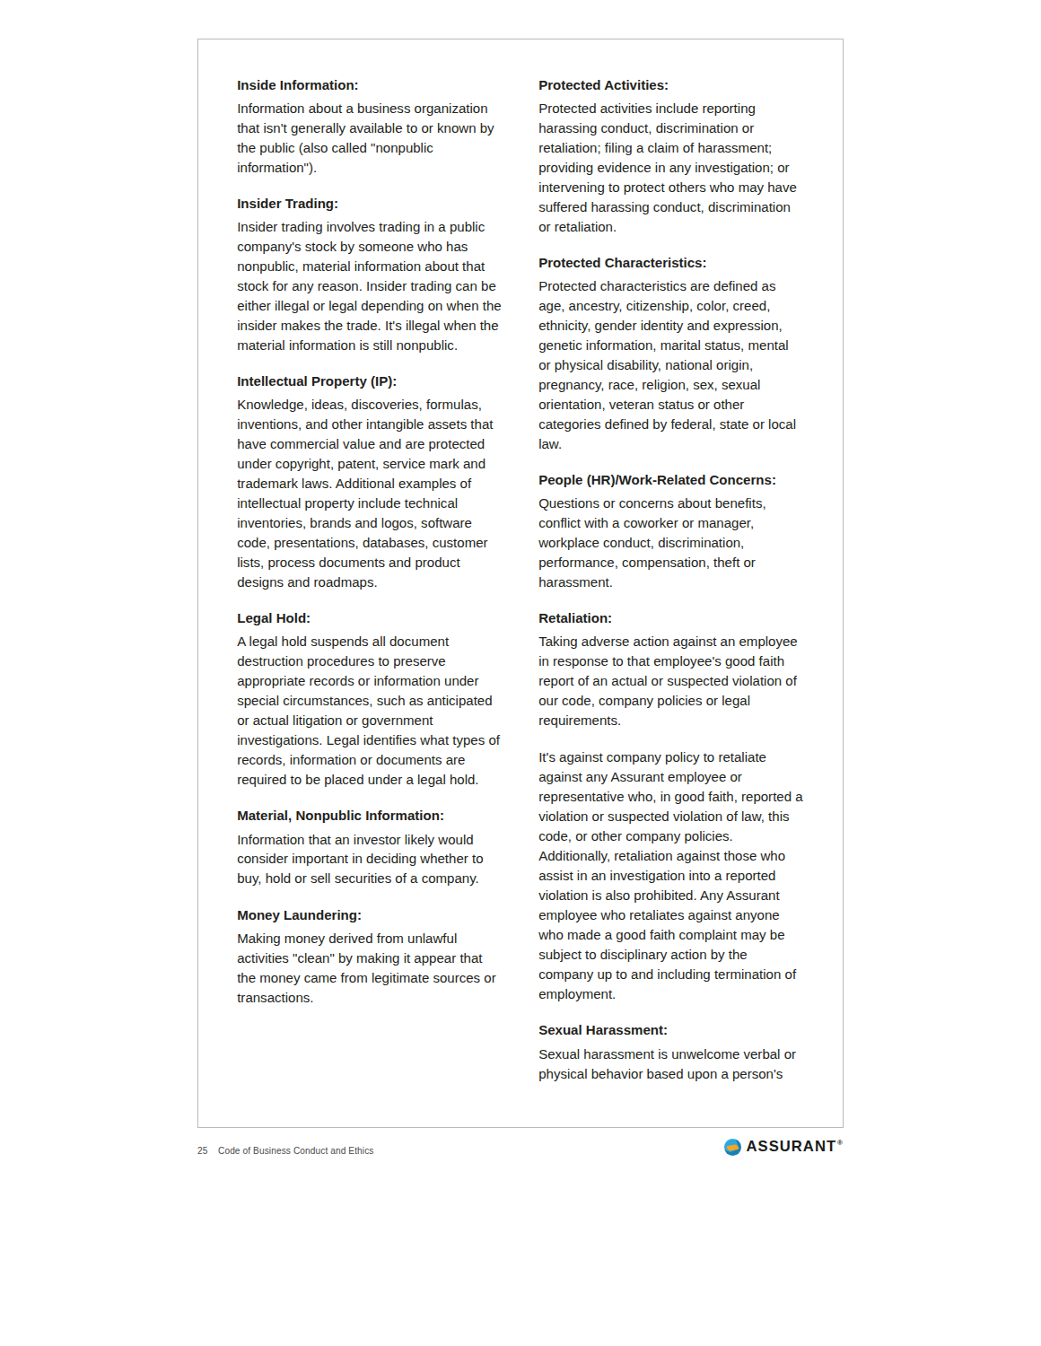Inside Information:
Information about a business organization that isn't generally available to or known by the public (also called "nonpublic information").
Insider Trading:
Insider trading involves trading in a public company's stock by someone who has nonpublic, material information about that stock for any reason. Insider trading can be either illegal or legal depending on when the insider makes the trade. It's illegal when the material information is still nonpublic.
Intellectual Property (IP):
Knowledge, ideas, discoveries, formulas, inventions, and other intangible assets that have commercial value and are protected under copyright, patent, service mark and trademark laws. Additional examples of intellectual property include technical inventories, brands and logos, software code, presentations, databases, customer lists, process documents and product designs and roadmaps.
Legal Hold:
A legal hold suspends all document destruction procedures to preserve appropriate records or information under special circumstances, such as anticipated or actual litigation or government investigations. Legal identifies what types of records, information or documents are required to be placed under a legal hold.
Material, Nonpublic Information:
Information that an investor likely would consider important in deciding whether to buy, hold or sell securities of a company.
Money Laundering:
Making money derived from unlawful activities "clean" by making it appear that the money came from legitimate sources or transactions.
Protected Activities:
Protected activities include reporting harassing conduct, discrimination or retaliation; filing a claim of harassment; providing evidence in any investigation; or intervening to protect others who may have suffered harassing conduct, discrimination or retaliation.
Protected Characteristics:
Protected characteristics are defined as age, ancestry, citizenship, color, creed, ethnicity, gender identity and expression, genetic information, marital status, mental or physical disability, national origin, pregnancy, race, religion, sex, sexual orientation, veteran status or other categories defined by federal, state or local law.
People (HR)/Work-Related Concerns:
Questions or concerns about benefits, conflict with a coworker or manager, workplace conduct, discrimination, performance, compensation, theft or harassment.
Retaliation:
Taking adverse action against an employee in response to that employee's good faith report of an actual or suspected violation of our code, company policies or legal requirements.
It's against company policy to retaliate against any Assurant employee or representative who, in good faith, reported a violation or suspected violation of law, this code, or other company policies. Additionally, retaliation against those who assist in an investigation into a reported violation is also prohibited. Any Assurant employee who retaliates against anyone who made a good faith complaint may be subject to disciplinary action by the company up to and including termination of employment.
Sexual Harassment:
Sexual harassment is unwelcome verbal or physical behavior based upon a person's
25 Code of Business Conduct and Ethics
ASSURANT®